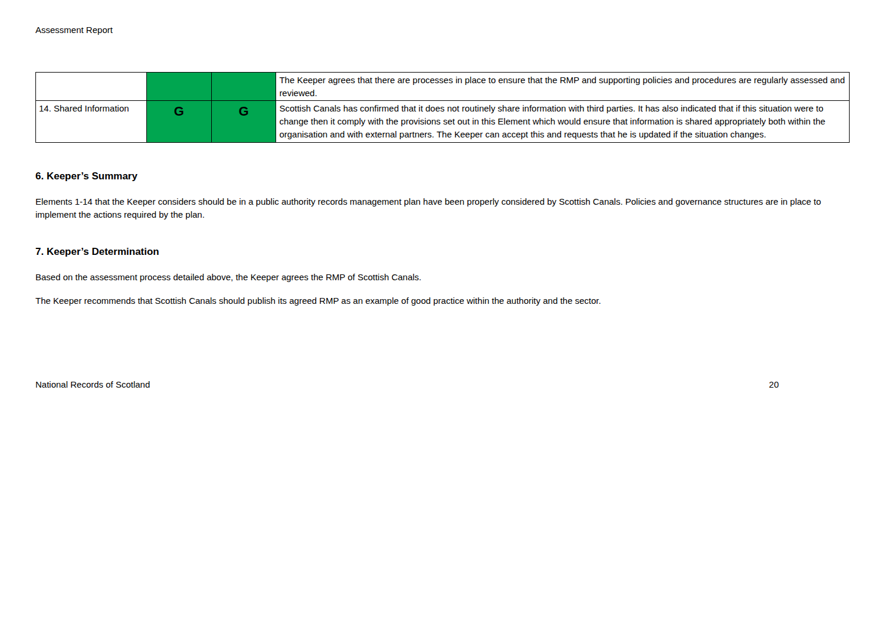Assessment Report
| | | | The Keeper agrees that there are processes in place to ensure that the RMP and supporting policies and procedures are regularly assessed and reviewed. |
| 14. Shared Information | G | G | Scottish Canals has confirmed that it does not routinely share information with third parties. It has also indicated that if this situation were to change then it comply with the provisions set out in this Element which would ensure that information is shared appropriately both within the organisation and with external partners. The Keeper can accept this and requests that he is updated if the situation changes. |
6. Keeper’s Summary
Elements 1-14 that the Keeper considers should be in a public authority records management plan have been properly considered by Scottish Canals. Policies and governance structures are in place to implement the actions required by the plan.
7. Keeper’s Determination
Based on the assessment process detailed above, the Keeper agrees the RMP of Scottish Canals.
The Keeper recommends that Scottish Canals should publish its agreed RMP as an example of good practice within the authority and the sector.
National Records of Scotland
20